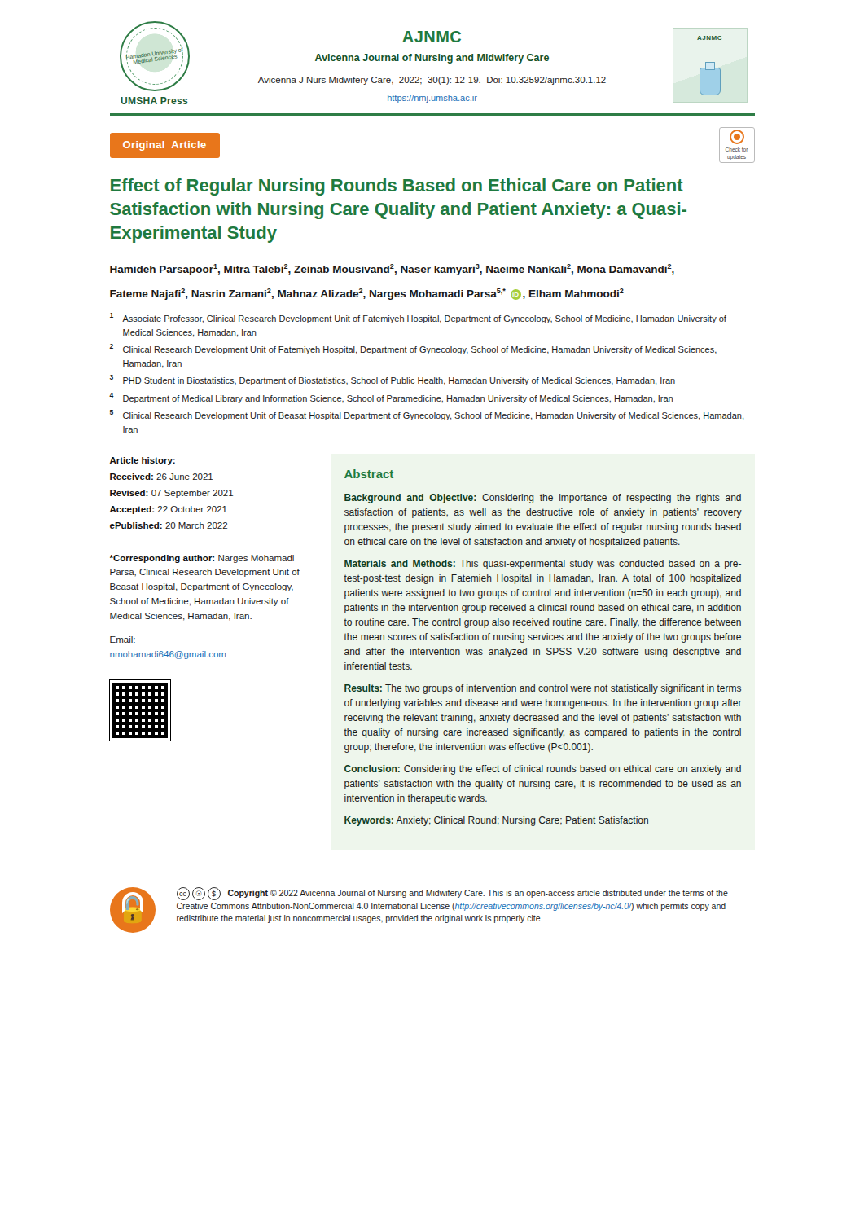Hamadan University of Medical Sciences
UMSHA Press
AJNMC
Avicenna Journal of Nursing and Midwifery Care
Avicenna J Nurs Midwifery Care, 2022; 30(1): 12-19. Doi: 10.32592/ajnmc.30.1.12
https://nmj.umsha.ac.ir
AJNMC
Original Article
Check for
updates
Effect of Regular Nursing Rounds Based on Ethical Care on Patient Satisfaction with Nursing Care Quality and Patient Anxiety: a Quasi-Experimental Study
Hamideh Parsapoor1, Mitra Talebi2, Zeinab Mousivand2, Naser kamyari3, Naeime Nankali2, Mona Damavandi2,
Fateme Najafi2, Nasrin Zamani2, Mahnaz Alizade2, Narges Mohamadi Parsa5,* iD, Elham Mahmoodi2
Associate Professor, Clinical Research Development Unit of Fatemiyeh Hospital, Department of Gynecology, School of Medicine, Hamadan University of Medical Sciences, Hamadan, Iran
Clinical Research Development Unit of Fatemiyeh Hospital, Department of Gynecology, School of Medicine, Hamadan University of Medical Sciences, Hamadan, Iran
PHD Student in Biostatistics, Department of Biostatistics, School of Public Health, Hamadan University of Medical Sciences, Hamadan, Iran
Department of Medical Library and Information Science, School of Paramedicine, Hamadan University of Medical Sciences, Hamadan, Iran
Clinical Research Development Unit of Beasat Hospital Department of Gynecology, School of Medicine, Hamadan University of Medical Sciences, Hamadan, Iran
Article history:
Received: 26 June 2021
Revised: 07 September 2021
Accepted: 22 October 2021
ePublished: 20 March 2022
*Corresponding author: Narges Mohamadi Parsa, Clinical Research Development Unit of Beasat Hospital, Department of Gynecology, School of Medicine, Hamadan University of Medical Sciences, Hamadan, Iran.
Email:
nmohamadi646@gmail.com
Abstract
Background and Objective: Considering the importance of respecting the rights and satisfaction of patients, as well as the destructive role of anxiety in patients' recovery processes, the present study aimed to evaluate the effect of regular nursing rounds based on ethical care on the level of satisfaction and anxiety of hospitalized patients.
Materials and Methods: This quasi-experimental study was conducted based on a pre-test-post-test design in Fatemieh Hospital in Hamadan, Iran. A total of 100 hospitalized patients were assigned to two groups of control and intervention (n=50 in each group), and patients in the intervention group received a clinical round based on ethical care, in addition to routine care. The control group also received routine care. Finally, the difference between the mean scores of satisfaction of nursing services and the anxiety of the two groups before and after the intervention was analyzed in SPSS V.20 software using descriptive and inferential tests.
Results: The two groups of intervention and control were not statistically significant in terms of underlying variables and disease and were homogeneous. In the intervention group after receiving the relevant training, anxiety decreased and the level of patients' satisfaction with the quality of nursing care increased significantly, as compared to patients in the control group; therefore, the intervention was effective (P<0.001).
Conclusion: Considering the effect of clinical rounds based on ethical care on anxiety and patients' satisfaction with the quality of nursing care, it is recommended to be used as an intervention in therapeutic wards.
Keywords: Anxiety; Clinical Round; Nursing Care; Patient Satisfaction
🔓
cc☉$ Copyright © 2022 Avicenna Journal of Nursing and Midwifery Care. This is an open-access article distributed under the terms of the Creative Commons Attribution-NonCommercial 4.0 International License (http://creativecommons.org/licenses/by-nc/4.0/) which permits copy and redistribute the material just in noncommercial usages, provided the original work is properly cite